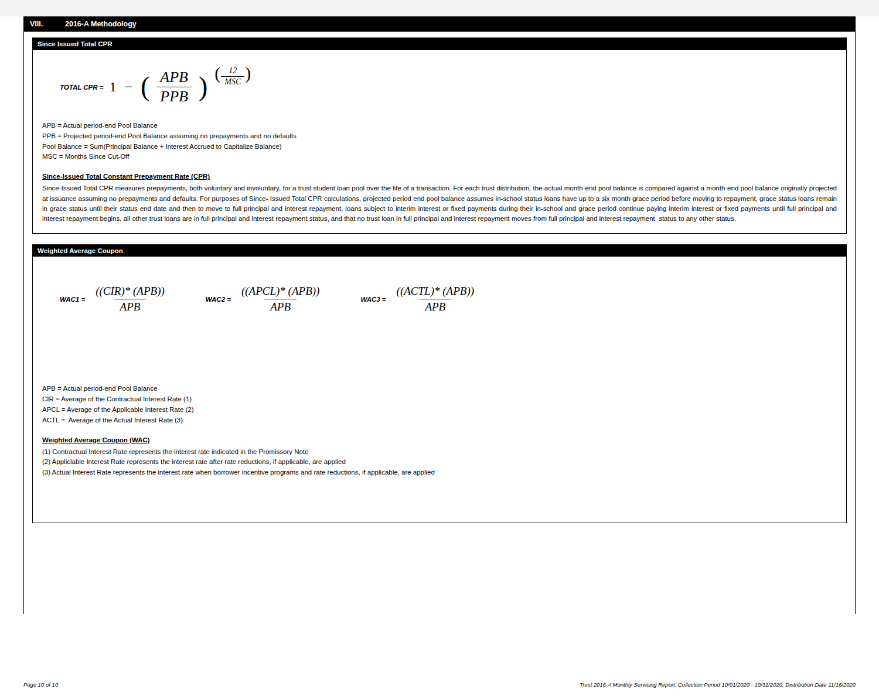VIII. 2016-A Methodology
Since Issued Total CPR
TOTAL CPR = 1 − ( APB PPB ) ( 12 MSC )
APB = Actual period-end Pool Balance
PPB = Projected period-end Pool Balance assuming no prepayments and no defaults
Pool Balance = Sum(Principal Balance + Interest Accrued to Capitalize Balance)
MSC = Months Since Cut-Off
Since-Issued Total Constant Prepayment Rate (CPR)
Since-Issued Total CPR measures prepayments, both voluntary and involuntary, for a trust student loan pool over the life of a transaction. For each trust distribution, the actual month-end pool balance is compared against a month-end pool balance originally projected at issuance assuming no prepayments and defaults. For purposes of Since- Issued Total CPR calculations, projected period end pool balance assumes in-school status loans have up to a six month grace period before moving to repayment, grace status loans remain in grace status until their status end date and then to move to full principal and interest repayment, loans subject to interim interest or fixed payments during their in-school and grace period continue paying interim interest or fixed payments until full principal and interest repayment begins, all other trust loans are in full principal and interest repayment status, and that no trust loan in full principal and interest repayment moves from full principal and interest repayment status to any other status.
Weighted Average Coupon
WAC1 = ((CIR)* (APB)) APB
WAC2 = ((APCL)* (APB)) APB
WAC3 = ((ACTL)* (APB)) APB
APB = Actual period-end Pool Balance
CIR = Average of the Contractual Interest Rate (1)
APCL = Average of the Applicable Interest Rate (2)
ACTL = Average of the Actual Interest Rate (3)
Weighted Average Coupon (WAC)
(1) Contractual Interest Rate represents the interest rate indicated in the Promissory Note
(2) Appliclable Interest Rate represents the interest rate after rate reductions, if applicable, are applied
(3) Actual Interest Rate represents the interest rate when borrower incentive programs and rate reductions, if applicable, are applied
Page 10 of 10
Trust 2016-A Monthly Servicing Report: Collection Period 10/01/2020 - 10/31/2020, Distribution Date 11/16/2020